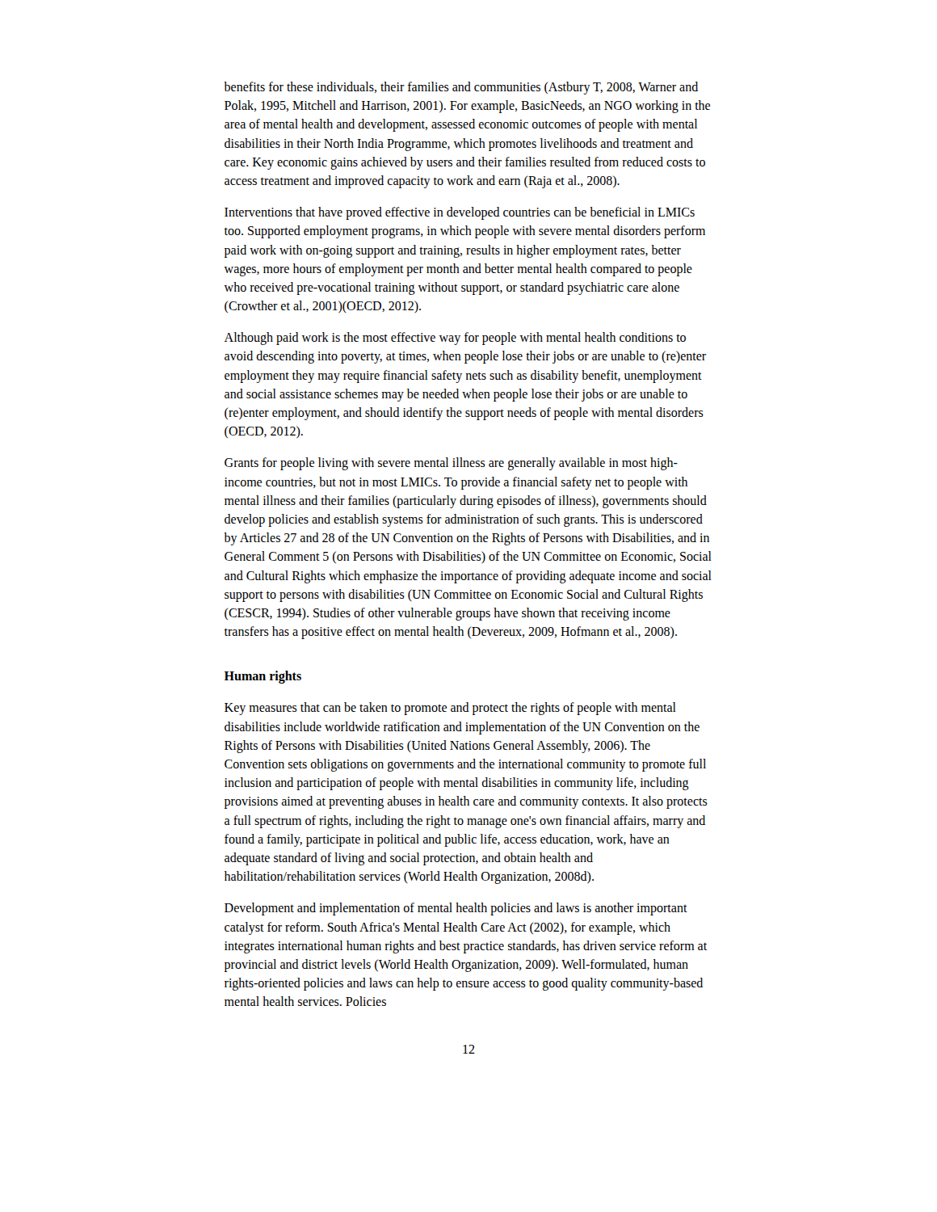benefits for these individuals, their families and communities (Astbury T, 2008, Warner and Polak, 1995, Mitchell and Harrison, 2001). For example, BasicNeeds, an NGO working in the area of mental health and development, assessed economic outcomes of people with mental disabilities in their North India Programme, which promotes livelihoods and treatment and care. Key economic gains achieved by users and their families resulted from reduced costs to access treatment and improved capacity to work and earn (Raja et al., 2008).
Interventions that have proved effective in developed countries can be beneficial in LMICs too. Supported employment programs, in which people with severe mental disorders perform paid work with on-going support and training, results in higher employment rates, better wages, more hours of employment per month and better mental health compared to people who received pre-vocational training without support, or standard psychiatric care alone (Crowther et al., 2001)(OECD, 2012).
Although paid work is the most effective way for people with mental health conditions to avoid descending into poverty, at times, when people lose their jobs or are unable to (re)enter employment they may require financial safety nets such as disability benefit, unemployment and social assistance schemes may be needed when people lose their jobs or are unable to (re)enter employment, and should identify the support needs of people with mental disorders (OECD, 2012).
Grants for people living with severe mental illness are generally available in most high-income countries, but not in most LMICs. To provide a financial safety net to people with mental illness and their families (particularly during episodes of illness), governments should develop policies and establish systems for administration of such grants. This is underscored by Articles 27 and 28 of the UN Convention on the Rights of Persons with Disabilities, and in General Comment 5 (on Persons with Disabilities) of the UN Committee on Economic, Social and Cultural Rights which emphasize the importance of providing adequate income and social support to persons with disabilities (UN Committee on Economic Social and Cultural Rights (CESCR, 1994). Studies of other vulnerable groups have shown that receiving income transfers has a positive effect on mental health (Devereux, 2009, Hofmann et al., 2008).
Human rights
Key measures that can be taken to promote and protect the rights of people with mental disabilities include worldwide ratification and implementation of the UN Convention on the Rights of Persons with Disabilities (United Nations General Assembly, 2006). The Convention sets obligations on governments and the international community to promote full inclusion and participation of people with mental disabilities in community life, including provisions aimed at preventing abuses in health care and community contexts. It also protects a full spectrum of rights, including the right to manage one's own financial affairs, marry and found a family, participate in political and public life, access education, work, have an adequate standard of living and social protection, and obtain health and habilitation/rehabilitation services (World Health Organization, 2008d).
Development and implementation of mental health policies and laws is another important catalyst for reform. South Africa's Mental Health Care Act (2002), for example, which integrates international human rights and best practice standards, has driven service reform at provincial and district levels (World Health Organization, 2009). Well-formulated, human rights-oriented policies and laws can help to ensure access to good quality community-based mental health services. Policies
12